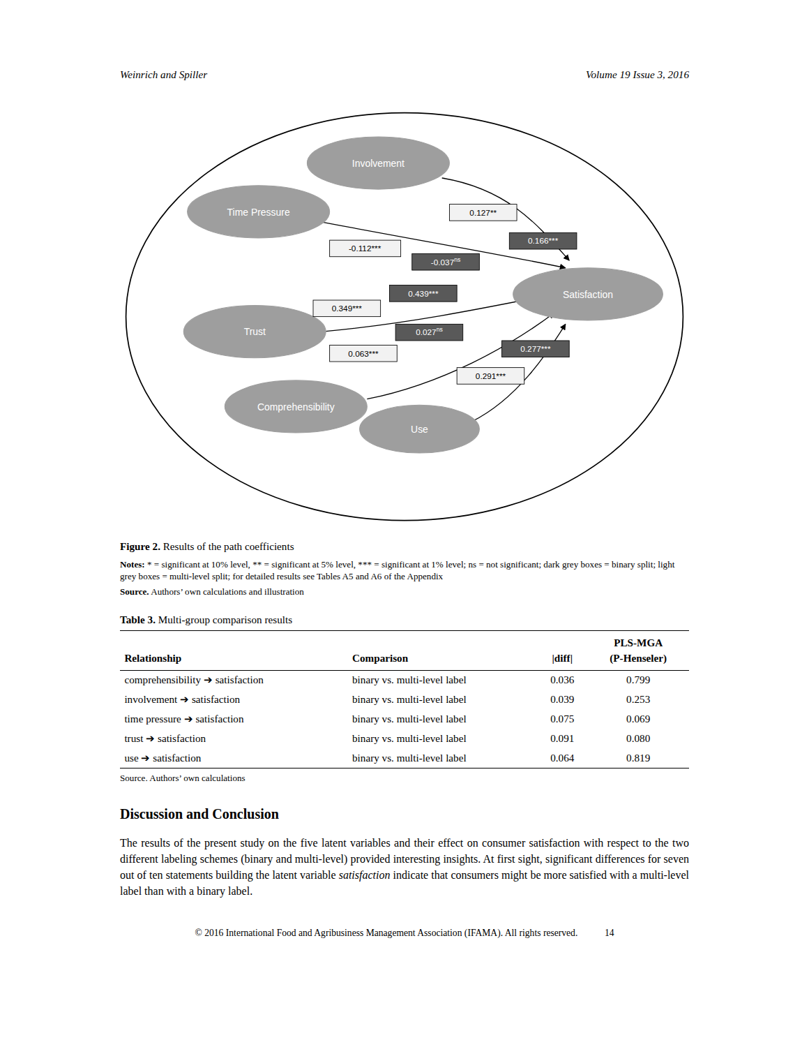Weinrich and Spiller Volume 19 Issue 3, 2016
Figure 2. Results of the path coefficients Path diagram showing five latent variables — Involvement, Time Pressure, Trust, Comprehensibility, and Use — with arrows pointing to Satisfaction. Each path is labelled with two coefficients: one for the binary split (dark grey box) and one for the multi-level split (light grey box). Involvement Time Pressure Trust Comprehensibility Use Satisfaction 0.127** 0.166*** -0.112*** -0.037ns 0.439*** 0.349*** 0.027ns 0.063*** 0.277*** 0.291***
Figure 2. Results of the path coefficients
Notes: * = significant at 10% level, ** = significant at 5% level, *** = significant at 1% level; ns = not significant; dark grey boxes = binary split; light grey boxes = multi-level split; for detailed results see Tables A5 and A6 of the Appendix
Source. Authors’ own calculations and illustration
Table 3. Multi-group comparison results
| Relationship | Comparison | /diff/ | PLS-MGA (P-Henseler) |
| --- | --- | --- | --- |
| comprehensibility ➔ satisfaction | binary vs. multi-level label | 0.036 | 0.799 |
| involvement ➔ satisfaction | binary vs. multi-level label | 0.039 | 0.253 |
| time pressure ➔ satisfaction | binary vs. multi-level label | 0.075 | 0.069 |
| trust ➔ satisfaction | binary vs. multi-level label | 0.091 | 0.080 |
| use ➔ satisfaction | binary vs. multi-level label | 0.064 | 0.819 |
Source. Authors’ own calculations
Discussion and Conclusion
The results of the present study on the five latent variables and their effect on consumer satisfaction with respect to the two different labeling schemes (binary and multi-level) provided interesting insights. At first sight, significant differences for seven out of ten statements building the latent variable satisfaction indicate that consumers might be more satisfied with a multi-level label than with a binary label.
© 2016 International Food and Agribusiness Management Association (IFAMA). All rights reserved. 14